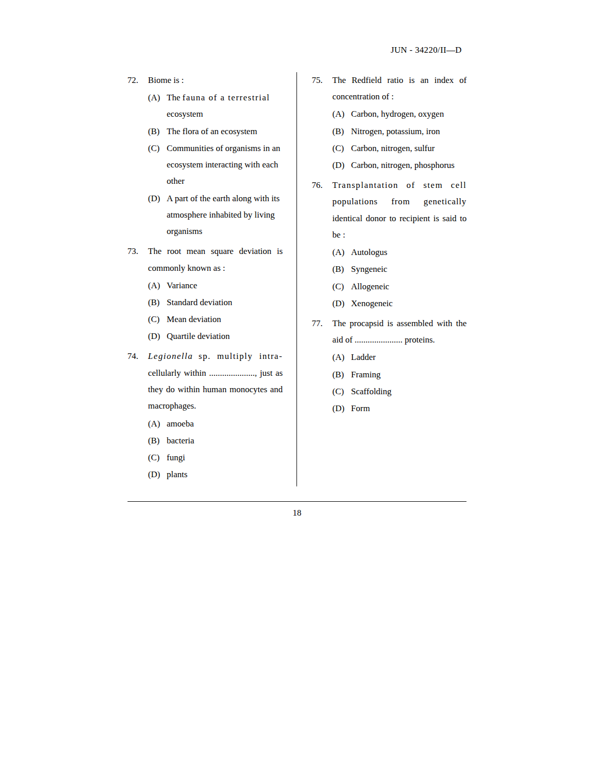JUN - 34220/II—D
72.
Biome is :
(A)
The fauna of a terrestrial ecosystem
(B)
The flora of an ecosystem
(C)
Communities of organisms in an ecosystem interacting with each other
(D)
A part of the earth along with its atmosphere inhabited by living organisms
73.
The root mean square deviation is commonly known as :
(A)
Variance
(B)
Standard deviation
(C)
Mean deviation
(D)
Quartile deviation
74.
Legionella sp. multiply intra-cellularly within ....................., just as they do within human monocytes and macrophages.
(A)
amoeba
(B)
bacteria
(C)
fungi
(D)
plants
75.
The Redfield ratio is an index of concentration of :
(A)
Carbon, hydrogen, oxygen
(B)
Nitrogen, potassium, iron
(C)
Carbon, nitrogen, sulfur
(D)
Carbon, nitrogen, phosphorus
76.
Transplantation of stem cell populations from genetically identical donor to recipient is said to be :
(A)
Autologus
(B)
Syngeneic
(C)
Allogeneic
(D)
Xenogeneic
77.
The procapsid is assembled with the aid of ...................... proteins.
(A)
Ladder
(B)
Framing
(C)
Scaffolding
(D)
Form
18